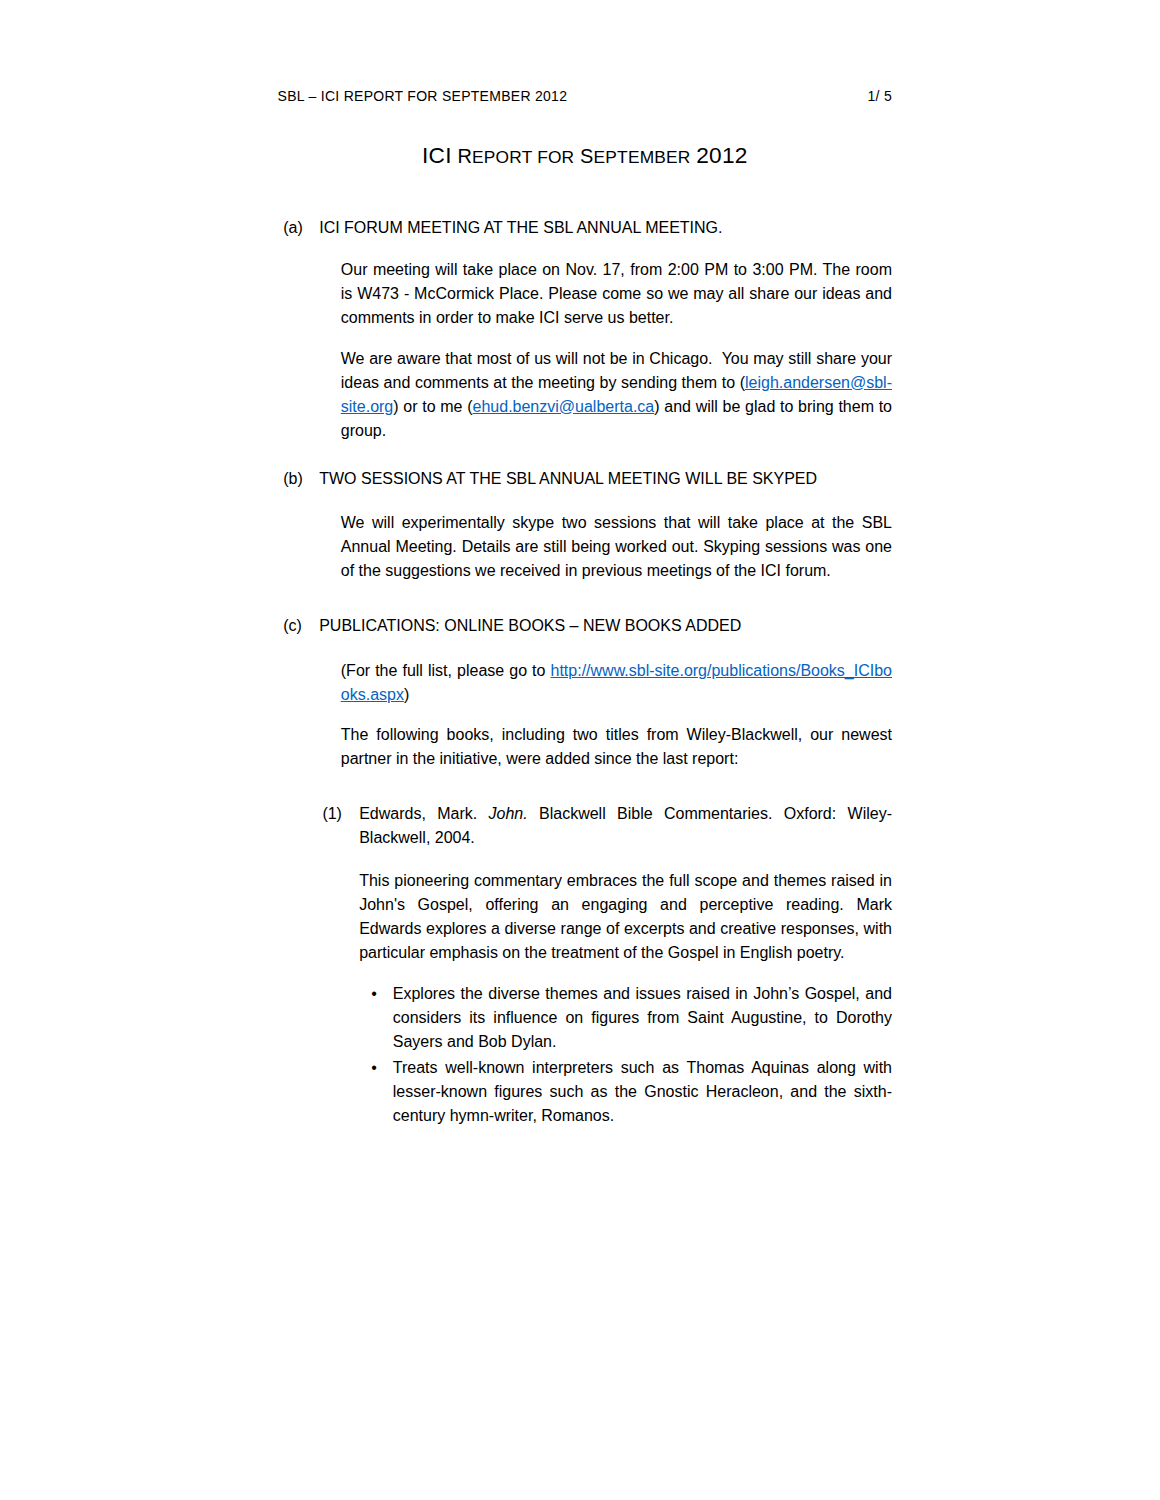SBL – ICI Report for September 2012
1/ 5
ICI REPORT FOR SEPTEMBER 2012
(a)
ICI FORUM MEETING AT THE SBL ANNUAL MEETING.
Our meeting will take place on Nov. 17, from 2:00 PM to 3:00 PM. The room is W473 - McCormick Place. Please come so we may all share our ideas and comments in order to make ICI serve us better.
We are aware that most of us will not be in Chicago. You may still share your ideas and comments at the meeting by sending them to (leigh.andersen@sbl-site.org) or to me (ehud.benzvi@ualberta.ca) and will be glad to bring them to group.
(b)
TWO SESSIONS AT THE SBL ANNUAL MEETING WILL BE SKYPED
We will experimentally skype two sessions that will take place at the SBL Annual Meeting. Details are still being worked out. Skyping sessions was one of the suggestions we received in previous meetings of the ICI forum.
(c)
PUBLICATIONS: ONLINE BOOKS – NEW BOOKS ADDED
(For the full list, please go to http://www.sbl-site.org/publications/Books_ICIbooks.aspx)
The following books, including two titles from Wiley-Blackwell, our newest partner in the initiative, were added since the last report:
(1)
Edwards, Mark. John. Blackwell Bible Commentaries. Oxford: Wiley-Blackwell, 2004.
This pioneering commentary embraces the full scope and themes raised in John's Gospel, offering an engaging and perceptive reading. Mark Edwards explores a diverse range of excerpts and creative responses, with particular emphasis on the treatment of the Gospel in English poetry.
Explores the diverse themes and issues raised in John’s Gospel, and considers its influence on figures from Saint Augustine, to Dorothy Sayers and Bob Dylan.
Treats well-known interpreters such as Thomas Aquinas along with lesser-known figures such as the Gnostic Heracleon, and the sixth-century hymn-writer, Romanos.